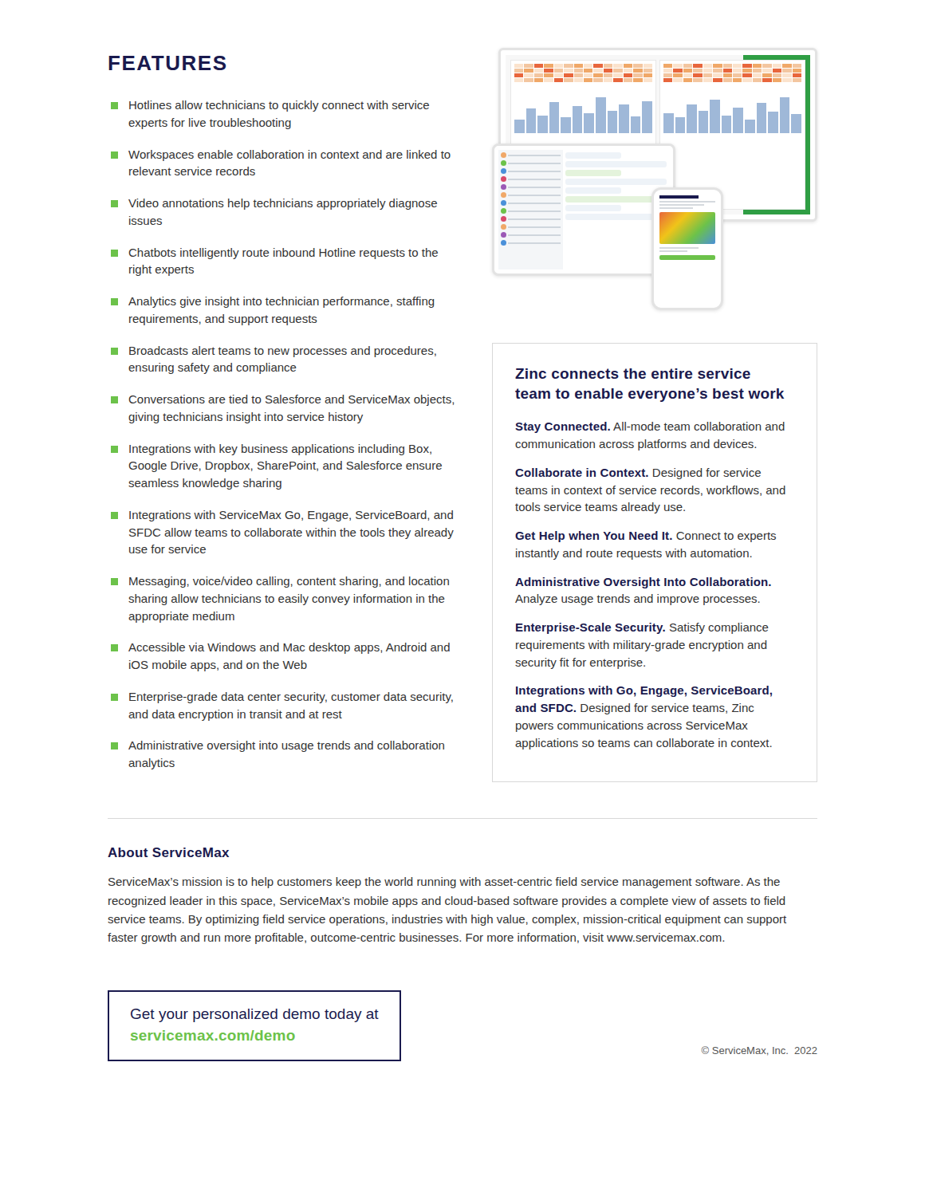FEATURES
Hotlines allow technicians to quickly connect with service experts for live troubleshooting
Workspaces enable collaboration in context and are linked to relevant service records
Video annotations help technicians appropriately diagnose issues
Chatbots intelligently route inbound Hotline requests to the right experts
Analytics give insight into technician performance, staffing requirements, and support requests
Broadcasts alert teams to new processes and procedures, ensuring safety and compliance
Conversations are tied to Salesforce and ServiceMax objects, giving technicians insight into service history
Integrations with key business applications including Box, Google Drive, Dropbox, SharePoint, and Salesforce ensure seamless knowledge sharing
Integrations with ServiceMax Go, Engage, ServiceBoard, and SFDC allow teams to collaborate within the tools they already use for service
Messaging, voice/video calling, content sharing, and location sharing allow technicians to easily convey information in the appropriate medium
Accessible via Windows and Mac desktop apps, Android and iOS mobile apps, and on the Web
Enterprise-grade data center security, customer data security, and data encryption in transit and at rest
Administrative oversight into usage trends and collaboration analytics
Zinc connects the entire service
team to enable everyone’s best work
Stay Connected. All-mode team collaboration and communication across platforms and devices.
Collaborate in Context. Designed for service teams in context of service records, workflows, and tools service teams already use.
Get Help when You Need It. Connect to experts instantly and route requests with automation.
Administrative Oversight Into Collaboration. Analyze usage trends and improve processes.
Enterprise-Scale Security. Satisfy compliance requirements with military-grade encryption and security fit for enterprise.
Integrations with Go, Engage, ServiceBoard, and SFDC. Designed for service teams, Zinc powers communications across ServiceMax applications so teams can collaborate in context.
About ServiceMax
ServiceMax’s mission is to help customers keep the world running with asset-centric field service management software. As the recognized leader in this space, ServiceMax’s mobile apps and cloud-based software provides a complete view of assets to field service teams. By optimizing field service operations, industries with high value, complex, mission-critical equipment can support faster growth and run more profitable, outcome-centric businesses. For more information, visit www.servicemax.com.
Get your personalized demo today at
servicemax.com/demo
© ServiceMax, Inc. 2022